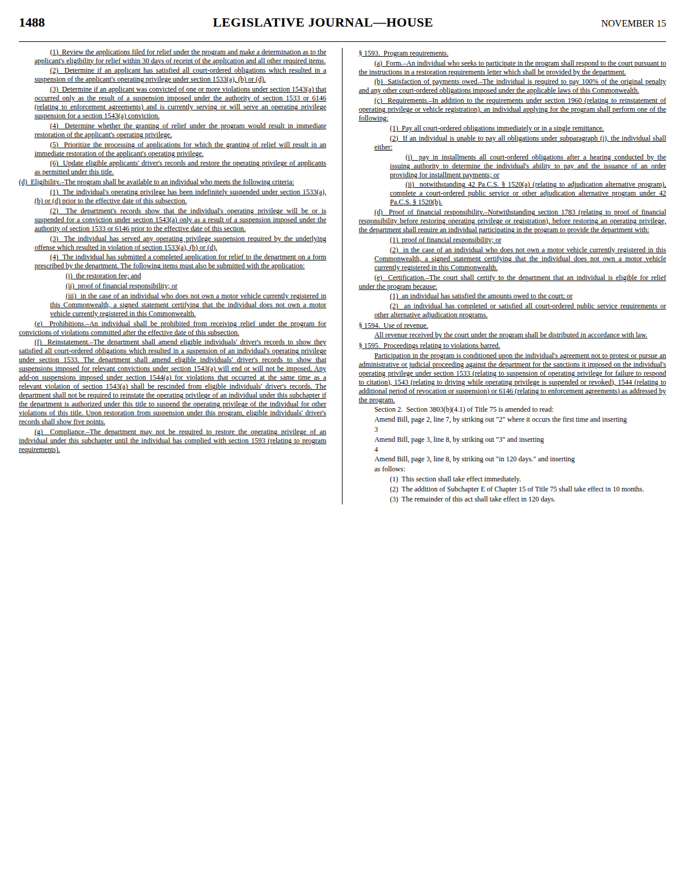1488
LEGISLATIVE JOURNAL—HOUSE
NOVEMBER 15
(1) Review the applications filed for relief under the program and make a determination as to the applicant's eligibility for relief within 30 days of receipt of the application and all other required items.
(2) Determine if an applicant has satisfied all court-ordered obligations which resulted in a suspension of the applicant's operating privilege under section 1533(a), (b) or (d).
(3) Determine if an applicant was convicted of one or more violations under section 1543(a) that occurred only as the result of a suspension imposed under the authority of section 1533 or 6146 (relating to enforcement agreements) and is currently serving or will serve an operating privilege suspension for a section 1543(a) conviction.
(4) Determine whether the granting of relief under the program would result in immediate restoration of the applicant's operating privilege.
(5) Prioritize the processing of applications for which the granting of relief will result in an immediate restoration of the applicant's operating privilege.
(6) Update eligible applicants' driver's records and restore the operating privilege of applicants as permitted under this title.
(d) Eligibility.–The program shall be available to an individual who meets the following criteria:
(1) The individual's operating privilege has been indefinitely suspended under section 1533(a), (b) or (d) prior to the effective date of this subsection.
(2) The department's records show that the individual's operating privilege will be or is suspended for a conviction under section 1543(a) only as a result of a suspension imposed under the authority of section 1533 or 6146 prior to the effective date of this section.
(3) The individual has served any operating privilege suspension required by the underlying offense which resulted in violation of section 1533(a), (b) or (d).
(4) The individual has submitted a completed application for relief to the department on a form prescribed by the department. The following items must also be submitted with the application:
(i) the restoration fee; and
(ii) proof of financial responsibility; or
(iii) in the case of an individual who does not own a motor vehicle currently registered in this Commonwealth, a signed statement certifying that the individual does not own a motor vehicle currently registered in this Commonwealth.
(e) Prohibitions.–An individual shall be prohibited from receiving relief under the program for convictions of violations committed after the effective date of this subsection.
(f) Reinstatement.–The department shall amend eligible individuals' driver's records to show they satisfied all court-ordered obligations which resulted in a suspension of an individual's operating privilege under section 1533. The department shall amend eligible individuals' driver's records to show that suspensions imposed for relevant convictions under section 1543(a) will end or will not be imposed. Any add-on suspensions imposed under section 1544(a) for violations that occurred at the same time as a relevant violation of section 1543(a) shall be rescinded from eligible individuals' driver's records. The department shall not be required to reinstate the operating privilege of an individual under this subchapter if the department is authorized under this title to suspend the operating privilege of the individual for other violations of this title. Upon restoration from suspension under this program, eligible individuals' driver's records shall show five points.
(g) Compliance.–The department may not be required to restore the operating privilege of an individual under this subchapter until the individual has complied with section 1593 (relating to program requirements).
§ 1593. Program requirements.
(a) Form.–An individual who seeks to participate in the program shall respond to the court pursuant to the instructions in a restoration requirements letter which shall be provided by the department.
(b) Satisfaction of payments owed.–The individual is required to pay 100% of the original penalty and any other court-ordered obligations imposed under the applicable laws of this Commonwealth.
(c) Requirements.–In addition to the requirements under section 1960 (relating to reinstatement of operating privilege or vehicle registration), an individual applying for the program shall perform one of the following:
(1) Pay all court-ordered obligations immediately or in a single remittance.
(2) If an individual is unable to pay all obligations under subparagraph (i), the individual shall either:
(i) pay in installments all court-ordered obligations after a hearing conducted by the issuing authority to determine the individual's ability to pay and the issuance of an order providing for installment payments; or
(ii) notwithstanding 42 Pa.C.S. § 1520(a) (relating to adjudication alternative program), complete a court-ordered public service or other adjudication alternative program under 42 Pa.C.S. § 1520(b).
(d) Proof of financial responsibility.–Notwithstanding section 1783 (relating to proof of financial responsibility before restoring operating privilege or registration), before restoring an operating privilege, the department shall require an individual participating in the program to provide the department with:
(1) proof of financial responsibility; or
(2) in the case of an individual who does not own a motor vehicle currently registered in this Commonwealth, a signed statement certifying that the individual does not own a motor vehicle currently registered in this Commonwealth.
(e) Certification.–The court shall certify to the department that an individual is eligible for relief under the program because:
(1) an individual has satisfied the amounts owed to the court; or
(2) an individual has completed or satisfied all court-ordered public service requirements or other alternative adjudication programs.
§ 1594. Use of revenue.
All revenue received by the court under the program shall be distributed in accordance with law.
§ 1595. Proceedings relating to violations barred.
Participation in the program is conditioned upon the individual's agreement not to protest or pursue an administrative or judicial proceeding against the department for the sanctions it imposed on the individual's operating privilege under section 1533 (relating to suspension of operating privilege for failure to respond to citation), 1543 (relating to driving while operating privilege is suspended or revoked), 1544 (relating to additional period of revocation or suspension) or 6146 (relating to enforcement agreements) as addressed by the program.
Section 2. Section 3803(b)(4.1) of Title 75 is amended to read:
Amend Bill, page 2, line 7, by striking out "2" where it occurs the first time and inserting
3
Amend Bill, page 3, line 8, by striking out "3" and inserting
4
Amend Bill, page 3, line 8, by striking out "in 120 days." and inserting
as follows:
(1) This section shall take effect immediately.
(2) The addition of Subchapter E of Chapter 15 of Title 75 shall take effect in 10 months.
(3) The remainder of this act shall take effect in 120 days.